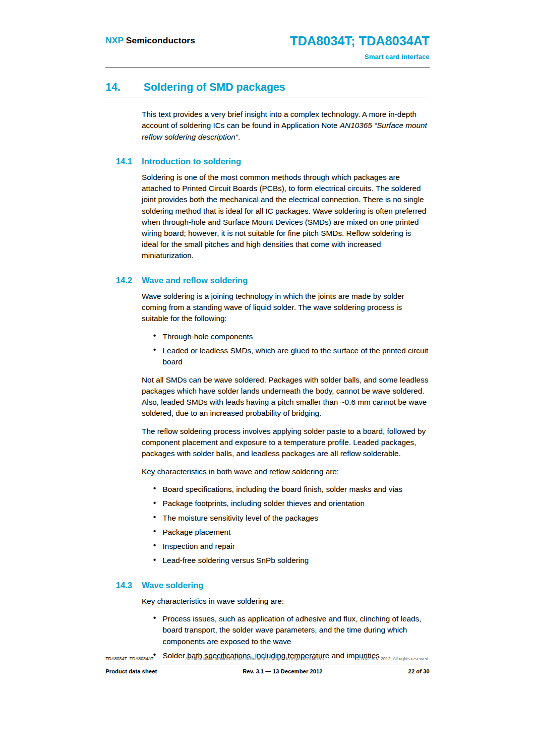NXP Semiconductors
TDA8034T; TDA8034AT
Smart card interface
14.
Soldering of SMD packages
This text provides a very brief insight into a complex technology. A more in-depth account of soldering ICs can be found in Application Note AN10365 “Surface mount reflow soldering description”.
14.1
Introduction to soldering
Soldering is one of the most common methods through which packages are attached to Printed Circuit Boards (PCBs), to form electrical circuits. The soldered joint provides both the mechanical and the electrical connection. There is no single soldering method that is ideal for all IC packages. Wave soldering is often preferred when through-hole and Surface Mount Devices (SMDs) are mixed on one printed wiring board; however, it is not suitable for fine pitch SMDs. Reflow soldering is ideal for the small pitches and high densities that come with increased miniaturization.
14.2
Wave and reflow soldering
Wave soldering is a joining technology in which the joints are made by solder coming from a standing wave of liquid solder. The wave soldering process is suitable for the following:
Through-hole components
Leaded or leadless SMDs, which are glued to the surface of the printed circuit board
Not all SMDs can be wave soldered. Packages with solder balls, and some leadless packages which have solder lands underneath the body, cannot be wave soldered. Also, leaded SMDs with leads having a pitch smaller than ~0.6 mm cannot be wave soldered, due to an increased probability of bridging.
The reflow soldering process involves applying solder paste to a board, followed by component placement and exposure to a temperature profile. Leaded packages, packages with solder balls, and leadless packages are all reflow solderable.
Key characteristics in both wave and reflow soldering are:
Board specifications, including the board finish, solder masks and vias
Package footprints, including solder thieves and orientation
The moisture sensitivity level of the packages
Package placement
Inspection and repair
Lead-free soldering versus SnPb soldering
14.3
Wave soldering
Key characteristics in wave soldering are:
Process issues, such as application of adhesive and flux, clinching of leads, board transport, the solder wave parameters, and the time during which components are exposed to the wave
Solder bath specifications, including temperature and impurities
TDA8034T_TDA8034AT
All information provided in this document is subject to legal disclaimers.
© NXP B.V. 2012. All rights reserved.
Product data sheet
Rev. 3.1 — 13 December 2012
22 of 30